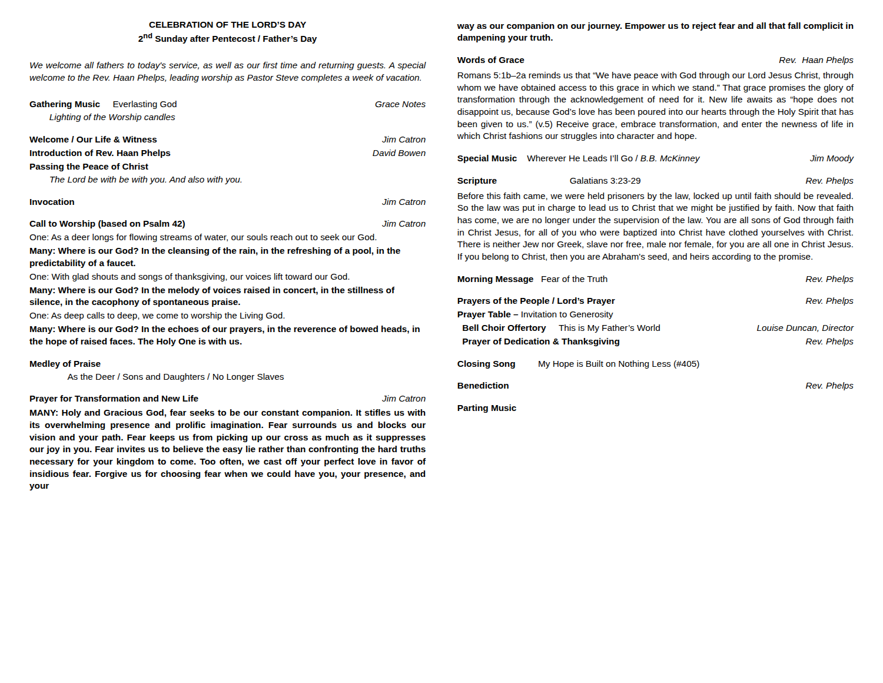CELEBRATION OF THE LORD’S DAY 2nd Sunday after Pentecost / Father’s Day
We welcome all fathers to today's service, as well as our first time and returning guests. A special welcome to the Rev. Haan Phelps, leading worship as Pastor Steve completes a week of vacation.
Gathering Music Everlasting God
Grace Notes
Lighting of the Worship candles
Welcome / Our Life & Witness
Jim Catron
Introduction of Rev. Haan Phelps
David Bowen
Passing the Peace of Christ
The Lord be with be with you. And also with you.
Invocation
Jim Catron
Call to Worship (based on Psalm 42)
Jim Catron
One: As a deer longs for flowing streams of water, our souls reach out to seek our God.
Many: Where is our God? In the cleansing of the rain, in the refreshing of a pool, in the predictability of a faucet.
One: With glad shouts and songs of thanksgiving, our voices lift toward our God.
Many: Where is our God? In the melody of voices raised in concert, in the stillness of silence, in the cacophony of spontaneous praise.
One: As deep calls to deep, we come to worship the Living God.
Many: Where is our God? In the echoes of our prayers, in the reverence of bowed heads, in the hope of raised faces. The Holy One is with us.
Medley of Praise
As the Deer / Sons and Daughters / No Longer Slaves
Prayer for Transformation and New Life
Jim Catron
MANY: Holy and Gracious God, fear seeks to be our constant companion. It stifles us with its overwhelming presence and prolific imagination. Fear surrounds us and blocks our vision and your path. Fear keeps us from picking up our cross as much as it suppresses our joy in you. Fear invites us to believe the easy lie rather than confronting the hard truths necessary for your kingdom to come. Too often, we cast off your perfect love in favor of insidious fear. Forgive us for choosing fear when we could have you, your presence, and your
way as our companion on our journey. Empower us to reject fear and all that fall complicit in dampening your truth.
Words of Grace
Rev. Haan Phelps
Romans 5:1b–2a reminds us that “We have peace with God through our Lord Jesus Christ, through whom we have obtained access to this grace in which we stand.” That grace promises the glory of transformation through the acknowledgement of need for it. New life awaits as “hope does not disappoint us, because God’s love has been poured into our hearts through the Holy Spirit that has been given to us.” (v.5) Receive grace, embrace transformation, and enter the newness of life in which Christ fashions our struggles into character and hope.
Special Music Wherever He Leads I’ll Go / B.B. McKinney
Jim Moody
Scripture Galatians 3:23-29
Rev. Phelps
Before this faith came, we were held prisoners by the law, locked up until faith should be revealed. So the law was put in charge to lead us to Christ that we might be justified by faith. Now that faith has come, we are no longer under the supervision of the law. You are all sons of God through faith in Christ Jesus, for all of you who were baptized into Christ have clothed yourselves with Christ. There is neither Jew nor Greek, slave nor free, male nor female, for you are all one in Christ Jesus. If you belong to Christ, then you are Abraham's seed, and heirs according to the promise.
Morning Message Fear of the Truth
Rev. Phelps
Prayers of the People / Lord’s Prayer
Rev. Phelps
Prayer Table – Invitation to Generosity
Bell Choir Offertory This is My Father’s World
Louise Duncan, Director
Prayer of Dedication & Thanksgiving
Rev. Phelps
Closing Song My Hope is Built on Nothing Less (#405)
Benediction
Rev. Phelps
Parting Music